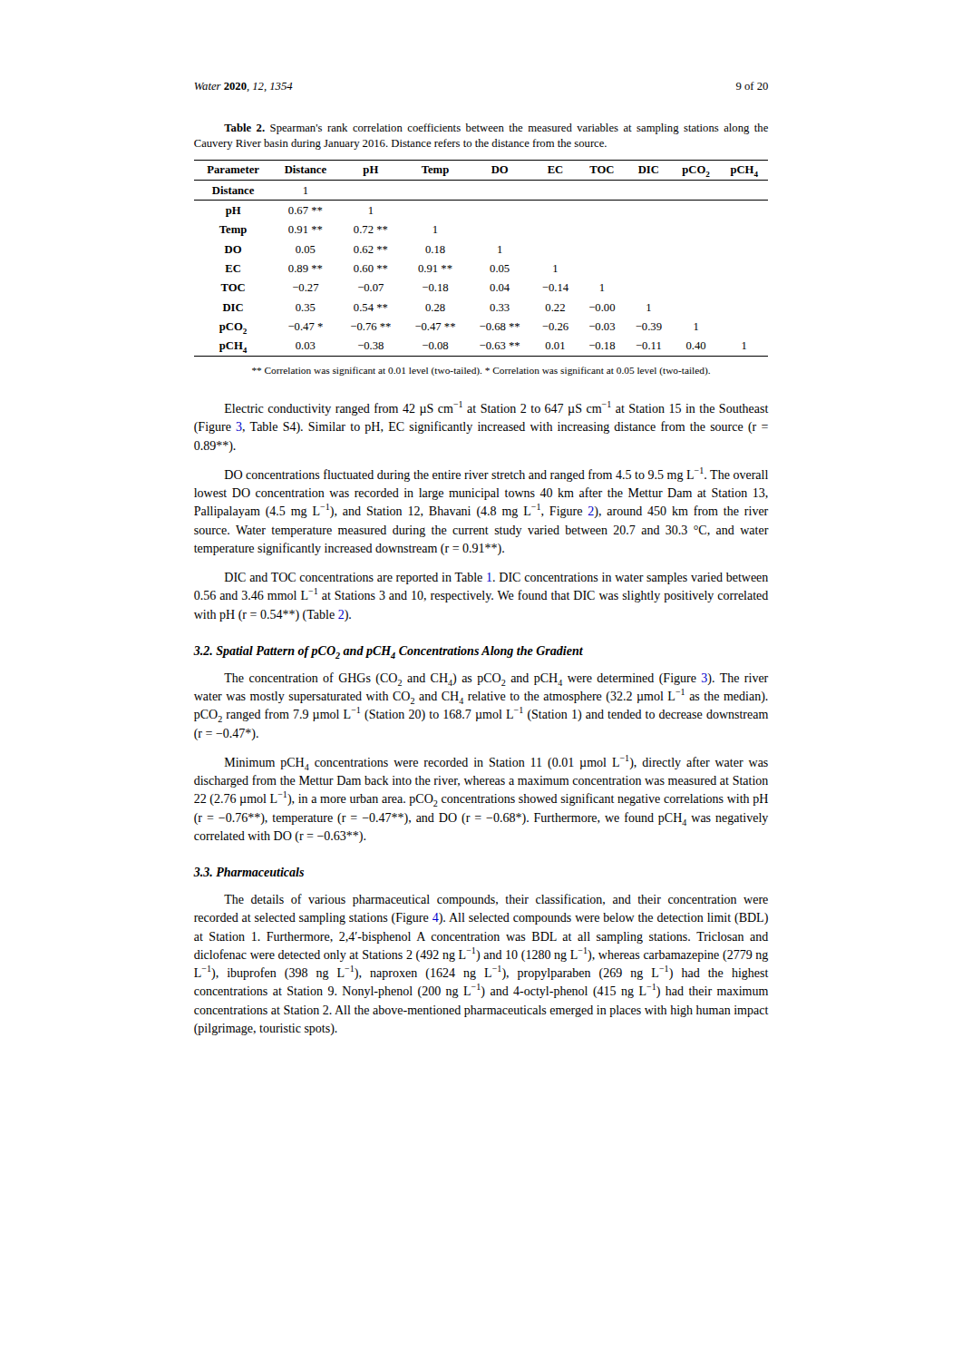Water 2020, 12, 1354
9 of 20
Table 2. Spearman's rank correlation coefficients between the measured variables at sampling stations along the Cauvery River basin during January 2016. Distance refers to the distance from the source.
| Parameter | Distance | pH | Temp | DO | EC | TOC | DIC | pCO 2 | pCH 4 |
| --- | --- | --- | --- | --- | --- | --- | --- | --- | --- |
| Distance | 1 | | | | | | | | |
| pH | 0.67 ** | 1 | | | | | | | |
| Temp | 0.91 ** | 0.72 ** | 1 | | | | | | |
| DO | 0.05 | 0.62 ** | 0.18 | 1 | | | | | |
| EC | 0.89 ** | 0.60 ** | 0.91 ** | 0.05 | 1 | | | | |
| TOC | −0.27 | −0.07 | −0.18 | 0.04 | −0.14 | 1 | | | |
| DIC | 0.35 | 0.54 ** | 0.28 | 0.33 | 0.22 | −0.00 | 1 | | |
| pCO 2 | −0.47 * | −0.76 ** | −0.47 ** | −0.68 ** | −0.26 | −0.03 | −0.39 | 1 | |
| pCH 4 | 0.03 | −0.38 | −0.08 | −0.63 ** | 0.01 | −0.18 | −0.11 | 0.40 | 1 |
** Correlation was significant at 0.01 level (two-tailed). * Correlation was significant at 0.05 level (two-tailed).
Electric conductivity ranged from 42 µS cm−1 at Station 2 to 647 µS cm−1 at Station 15 in the Southeast (Figure 3, Table S4). Similar to pH, EC significantly increased with increasing distance from the source (r = 0.89**).
DO concentrations fluctuated during the entire river stretch and ranged from 4.5 to 9.5 mg L−1. The overall lowest DO concentration was recorded in large municipal towns 40 km after the Mettur Dam at Station 13, Pallipalayam (4.5 mg L−1), and Station 12, Bhavani (4.8 mg L−1, Figure 2), around 450 km from the river source. Water temperature measured during the current study varied between 20.7 and 30.3 °C, and water temperature significantly increased downstream (r = 0.91**).
DIC and TOC concentrations are reported in Table 1. DIC concentrations in water samples varied between 0.56 and 3.46 mmol L−1 at Stations 3 and 10, respectively. We found that DIC was slightly positively correlated with pH (r = 0.54**) (Table 2).
3.2. Spatial Pattern of pCO2 and pCH4 Concentrations Along the Gradient
The concentration of GHGs (CO2 and CH4) as pCO2 and pCH4 were determined (Figure 3). The river water was mostly supersaturated with CO2 and CH4 relative to the atmosphere (32.2 µmol L−1 as the median). pCO2 ranged from 7.9 µmol L−1 (Station 20) to 168.7 µmol L−1 (Station 1) and tended to decrease downstream (r = −0.47*).
Minimum pCH4 concentrations were recorded in Station 11 (0.01 µmol L−1), directly after water was discharged from the Mettur Dam back into the river, whereas a maximum concentration was measured at Station 22 (2.76 µmol L−1), in a more urban area. pCO2 concentrations showed significant negative correlations with pH (r = −0.76**), temperature (r = −0.47**), and DO (r = −0.68*). Furthermore, we found pCH4 was negatively correlated with DO (r = −0.63**).
3.3. Pharmaceuticals
The details of various pharmaceutical compounds, their classification, and their concentration were recorded at selected sampling stations (Figure 4). All selected compounds were below the detection limit (BDL) at Station 1. Furthermore, 2,4′-bisphenol A concentration was BDL at all sampling stations. Triclosan and diclofenac were detected only at Stations 2 (492 ng L−1) and 10 (1280 ng L−1), whereas carbamazepine (2779 ng L−1), ibuprofen (398 ng L−1), naproxen (1624 ng L−1), propylparaben (269 ng L−1) had the highest concentrations at Station 9. Nonyl-phenol (200 ng L−1) and 4-octyl-phenol (415 ng L−1) had their maximum concentrations at Station 2. All the above-mentioned pharmaceuticals emerged in places with high human impact (pilgrimage, touristic spots).